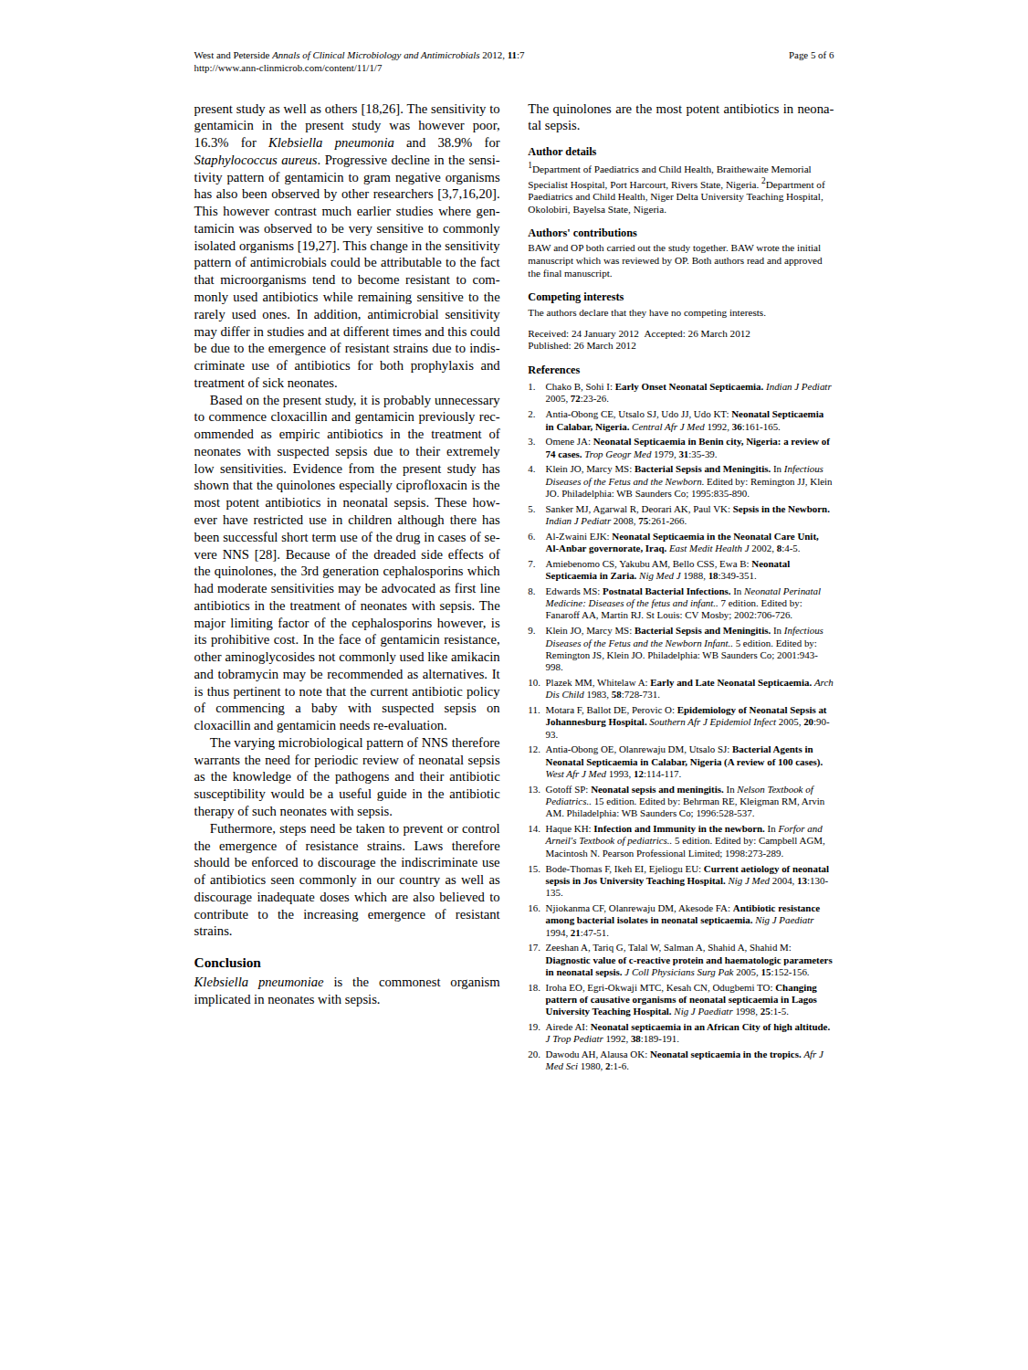West and Peterside Annals of Clinical Microbiology and Antimicrobials 2012, 11:7
http://www.ann-clinmicrob.com/content/11/1/7
Page 5 of 6
present study as well as others [18,26]. The sensitivity to gentamicin in the present study was however poor, 16.3% for Klebsiella pneumonia and 38.9% for Staphylococcus aureus. Progressive decline in the sensitivity pattern of gentamicin to gram negative organisms has also been observed by other researchers [3,7,16,20]. This however contrast much earlier studies where gentamicin was observed to be very sensitive to commonly isolated organisms [19,27]. This change in the sensitivity pattern of antimicrobials could be attributable to the fact that microorganisms tend to become resistant to commonly used antibiotics while remaining sensitive to the rarely used ones. In addition, antimicrobial sensitivity may differ in studies and at different times and this could be due to the emergence of resistant strains due to indiscriminate use of antibiotics for both prophylaxis and treatment of sick neonates.
Based on the present study, it is probably unnecessary to commence cloxacillin and gentamicin previously recommended as empiric antibiotics in the treatment of neonates with suspected sepsis due to their extremely low sensitivities. Evidence from the present study has shown that the quinolones especially ciprofloxacin is the most potent antibiotics in neonatal sepsis. These however have restricted use in children although there has been successful short term use of the drug in cases of severe NNS [28]. Because of the dreaded side effects of the quinolones, the 3rd generation cephalosporins which had moderate sensitivities may be advocated as first line antibiotics in the treatment of neonates with sepsis. The major limiting factor of the cephalosporins however, is its prohibitive cost. In the face of gentamicin resistance, other aminoglycosides not commonly used like amikacin and tobramycin may be recommended as alternatives. It is thus pertinent to note that the current antibiotic policy of commencing a baby with suspected sepsis on cloxacillin and gentamicin needs re-evaluation.
The varying microbiological pattern of NNS therefore warrants the need for periodic review of neonatal sepsis as the knowledge of the pathogens and their antibiotic susceptibility would be a useful guide in the antibiotic therapy of such neonates with sepsis.
Futhermore, steps need be taken to prevent or control the emergence of resistance strains. Laws therefore should be enforced to discourage the indiscriminate use of antibiotics seen commonly in our country as well as discourage inadequate doses which are also believed to contribute to the increasing emergence of resistant strains.
Conclusion
Klebsiella pneumoniae is the commonest organism implicated in neonates with sepsis.
The quinolones are the most potent antibiotics in neonatal sepsis.
Author details
1Department of Paediatrics and Child Health, Braithewaite Memorial Specialist Hospital, Port Harcourt, Rivers State, Nigeria. 2Department of Paediatrics and Child Health, Niger Delta University Teaching Hospital, Okolobiri, Bayelsa State, Nigeria.
Authors' contributions
BAW and OP both carried out the study together. BAW wrote the initial manuscript which was reviewed by OP. Both authors read and approved the final manuscript.
Competing interests
The authors declare that they have no competing interests.
Received: 24 January 2012 Accepted: 26 March 2012
Published: 26 March 2012
References
Chako B, Sohi I: Early Onset Neonatal Septicaemia. Indian J Pediatr 2005, 72:23-26.
Antia-Obong CE, Utsalo SJ, Udo JJ, Udo KT: Neonatal Septicaemia in Calabar, Nigeria. Central Afr J Med 1992, 36:161-165.
Omene JA: Neonatal Septicaemia in Benin city, Nigeria: a review of 74 cases. Trop Geogr Med 1979, 31:35-39.
Klein JO, Marcy MS: Bacterial Sepsis and Meningitis. In Infectious Diseases of the Fetus and the Newborn. Edited by: Remington JJ, Klein JO. Philadelphia: WB Saunders Co; 1995:835-890.
Sanker MJ, Agarwal R, Deorari AK, Paul VK: Sepsis in the Newborn. Indian J Pediatr 2008, 75:261-266.
Al-Zwaini EJK: Neonatal Septicaemia in the Neonatal Care Unit, Al-Anbar governorate, Iraq. East Medit Health J 2002, 8:4-5.
Amiebenomo CS, Yakubu AM, Bello CSS, Ewa B: Neonatal Septicaemia in Zaria. Nig Med J 1988, 18:349-351.
Edwards MS: Postnatal Bacterial Infections. In Neonatal Perinatal Medicine: Diseases of the fetus and infant.. 7 edition. Edited by: Fanaroff AA, Martin RJ. St Louis: CV Mosby; 2002:706-726.
Klein JO, Marcy MS: Bacterial Sepsis and Meningitis. In Infectious Diseases of the Fetus and the Newborn Infant.. 5 edition. Edited by: Remington JS, Klein JO. Philadelphia: WB Saunders Co; 2001:943-998.
Plazek MM, Whitelaw A: Early and Late Neonatal Septicaemia. Arch Dis Child 1983, 58:728-731.
Motara F, Ballot DE, Perovic O: Epidemiology of Neonatal Sepsis at Johannesburg Hospital. Southern Afr J Epidemiol Infect 2005, 20:90-93.
Antia-Obong OE, Olanrewaju DM, Utsalo SJ: Bacterial Agents in Neonatal Septicaemia in Calabar, Nigeria (A review of 100 cases). West Afr J Med 1993, 12:114-117.
Gotoff SP: Neonatal sepsis and meningitis. In Nelson Textbook of Pediatrics.. 15 edition. Edited by: Behrman RE, Kleigman RM, Arvin AM. Philadelphia: WB Saunders Co; 1996:528-537.
Haque KH: Infection and Immunity in the newborn. In Forfor and Arneil's Textbook of pediatrics.. 5 edition. Edited by: Campbell AGM, Macintosh N. Pearson Professional Limited; 1998:273-289.
Bode-Thomas F, Ikeh EI, Ejeliogu EU: Current aetiology of neonatal sepsis in Jos University Teaching Hospital. Nig J Med 2004, 13:130-135.
Njiokanma CF, Olanrewaju DM, Akesode FA: Antibiotic resistance among bacterial isolates in neonatal septicaemia. Nig J Paediatr 1994, 21:47-51.
Zeeshan A, Tariq G, Talal W, Salman A, Shahid A, Shahid M: Diagnostic value of c-reactive protein and haematologic parameters in neonatal sepsis. J Coll Physicians Surg Pak 2005, 15:152-156.
Iroha EO, Egri-Okwaji MTC, Kesah CN, Odugbemi TO: Changing pattern of causative organisms of neonatal septicaemia in Lagos University Teaching Hospital. Nig J Paediatr 1998, 25:1-5.
Airede AI: Neonatal septicaemia in an African City of high altitude. J Trop Pediatr 1992, 38:189-191.
Dawodu AH, Alausa OK: Neonatal septicaemia in the tropics. Afr J Med Sci 1980, 2:1-6.